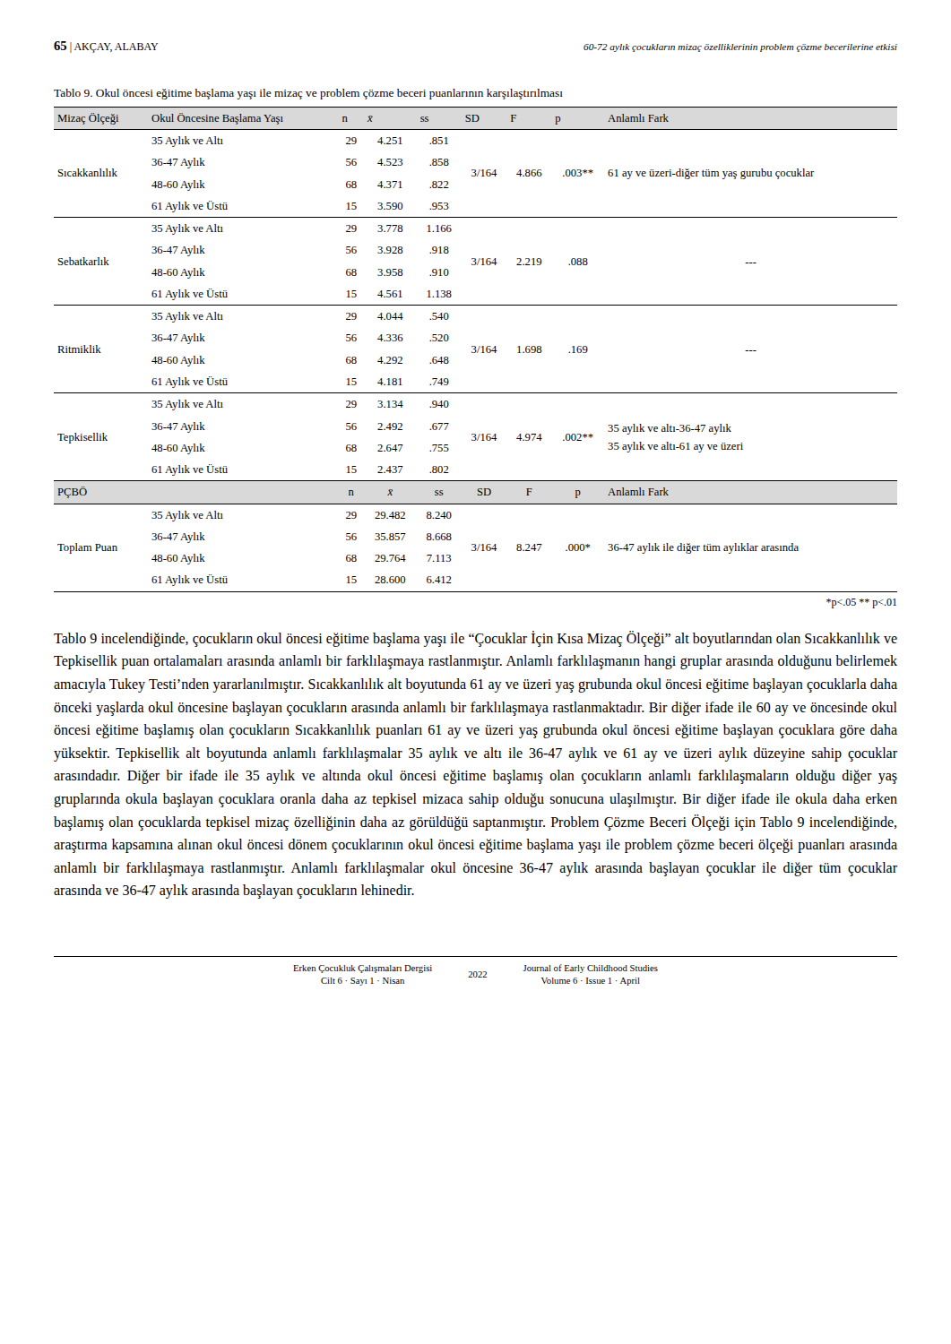65 | AKÇAY, ALABAY
60-72 aylık çocukların mizaç özelliklerinin problem çözme becerilerine etkisi
Tablo 9. Okul öncesi eğitime başlama yaşı ile mizaç ve problem çözme beceri puanlarının karşılaştırılması
| Mizaç Ölçeği | Okul Öncesine Başlama Yaşı | n | x̄ | ss | SD | F | p | Anlamlı Fark |
| --- | --- | --- | --- | --- | --- | --- | --- | --- |
| Sıcakkanlılık | 35 Aylık ve Altı | 29 | 4.251 | .851 | 3/164 | 4.866 | .003** | 61 ay ve üzeri-diğer tüm yaş gurubu çocuklar |
| 36-47 Aylık | 56 | 4.523 | .858 |
| 48-60 Aylık | 68 | 4.371 | .822 |
| 61 Aylık ve Üstü | 15 | 3.590 | .953 |
| Sebatkarlık | 35 Aylık ve Altı | 29 | 3.778 | 1.166 | 3/164 | 2.219 | .088 | --- |
| 36-47 Aylık | 56 | 3.928 | .918 |
| 48-60 Aylık | 68 | 3.958 | .910 |
| 61 Aylık ve Üstü | 15 | 4.561 | 1.138 |
| Ritmiklik | 35 Aylık ve Altı | 29 | 4.044 | .540 | 3/164 | 1.698 | .169 | --- |
| 36-47 Aylık | 56 | 4.336 | .520 |
| 48-60 Aylık | 68 | 4.292 | .648 |
| 61 Aylık ve Üstü | 15 | 4.181 | .749 |
| Tepkisellik | 35 Aylık ve Altı | 29 | 3.134 | .940 | 3/164 | 4.974 | .002** | 35 aylık ve altı-36-47 aylık 35 aylık ve altı-61 ay ve üzeri |
| 36-47 Aylık | 56 | 2.492 | .677 |
| 48-60 Aylık | 68 | 2.647 | .755 |
| 61 Aylık ve Üstü | 15 | 2.437 | .802 |
| PÇBÖ | | n | x̄ | ss | SD | F | p | Anlamlı Fark |
| Toplam Puan | 35 Aylık ve Altı | 29 | 29.482 | 8.240 | 3/164 | 8.247 | .000* | 36-47 aylık ile diğer tüm aylıklar arasında |
| 36-47 Aylık | 56 | 35.857 | 8.668 |
| 48-60 Aylık | 68 | 29.764 | 7.113 |
| 61 Aylık ve Üstü | 15 | 28.600 | 6.412 |
*p<.05 ** p<.01
Tablo 9 incelendiğinde, çocukların okul öncesi eğitime başlama yaşı ile “Çocuklar İçin Kısa Mizaç Ölçeği” alt boyutlarından olan Sıcakkanlılık ve Tepkisellik puan ortalamaları arasında anlamlı bir farklılaşmaya rastlanmıştır. Anlamlı farklılaşmanın hangi gruplar arasında olduğunu belirlemek amacıyla Tukey Testi’nden yararlanılmıştır. Sıcakkanlılık alt boyutunda 61 ay ve üzeri yaş grubunda okul öncesi eğitime başlayan çocuklarla daha önceki yaşlarda okul öncesine başlayan çocukların arasında anlamlı bir farklılaşmaya rastlanmaktadır. Bir diğer ifade ile 60 ay ve öncesinde okul öncesi eğitime başlamış olan çocukların Sıcakkanlılık puanları 61 ay ve üzeri yaş grubunda okul öncesi eğitime başlayan çocuklara göre daha yüksektir. Tepkisellik alt boyutunda anlamlı farklılaşmalar 35 aylık ve altı ile 36-47 aylık ve 61 ay ve üzeri aylık düzeyine sahip çocuklar arasındadır. Diğer bir ifade ile 35 aylık ve altında okul öncesi eğitime başlamış olan çocukların anlamlı farklılaşmaların olduğu diğer yaş gruplarında okula başlayan çocuklara oranla daha az tepkisel mizaca sahip olduğu sonucuna ulaşılmıştır. Bir diğer ifade ile okula daha erken başlamış olan çocuklarda tepkisel mizaç özelliğinin daha az görüldüğü saptanmıştır. Problem Çözme Beceri Ölçeği için Tablo 9 incelendiğinde, araştırma kapsamına alınan okul öncesi dönem çocuklarının okul öncesi eğitime başlama yaşı ile problem çözme beceri ölçeği puanları arasında anlamlı bir farklılaşmaya rastlanmıştır. Anlamlı farklılaşmalar okul öncesine 36-47 aylık arasında başlayan çocuklar ile diğer tüm çocuklar arasında ve 36-47 aylık arasında başlayan çocukların lehinedir.
Erken Çocukluk Çalışmaları Dergisi
Cilt 6 · Sayı 1 · Nisan
2022
Journal of Early Childhood Studies
Volume 6 · Issue 1 · April